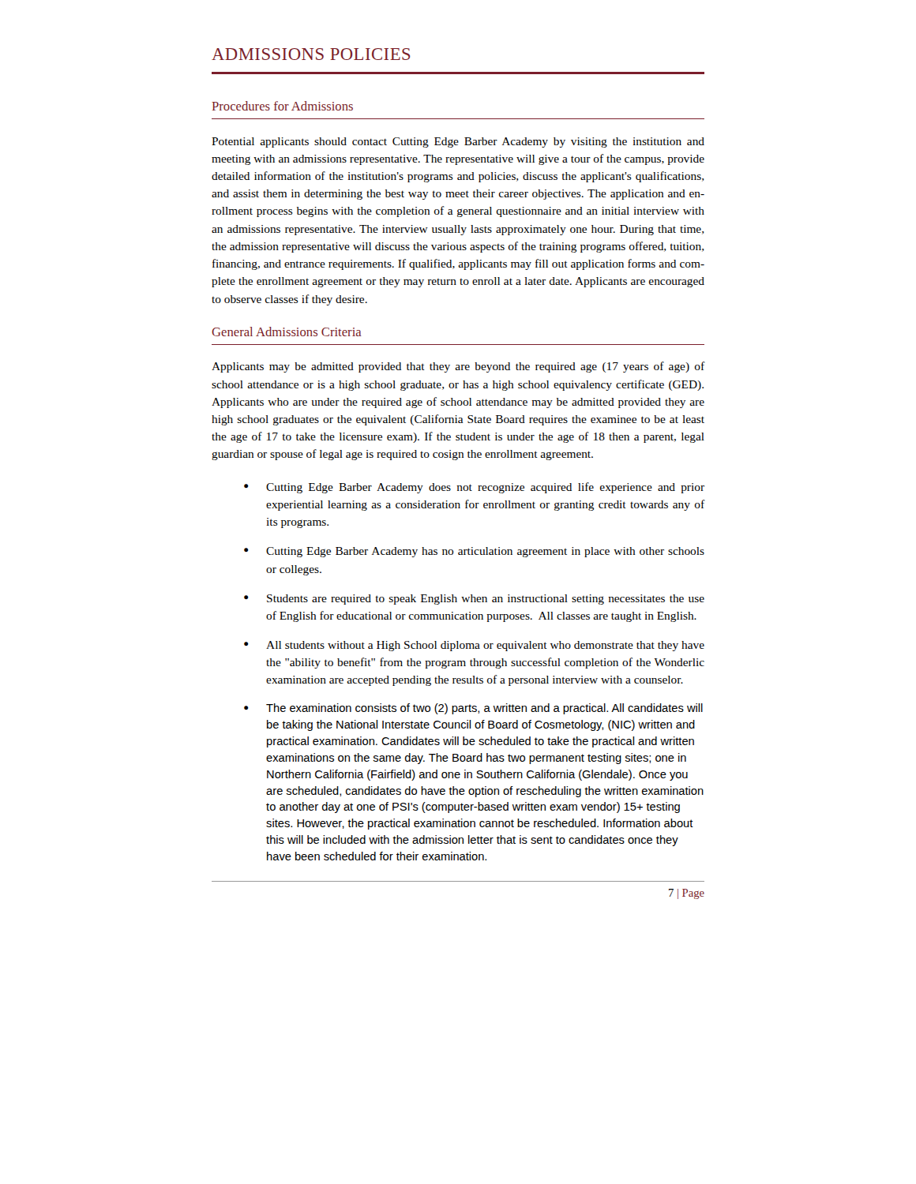ADMISSIONS POLICIES
Procedures for Admissions
Potential applicants should contact Cutting Edge Barber Academy by visiting the institution and meeting with an admissions representative. The representative will give a tour of the campus, provide detailed information of the institution's programs and policies, discuss the applicant's qualifications, and assist them in determining the best way to meet their career objectives. The application and enrollment process begins with the completion of a general questionnaire and an initial interview with an admissions representative. The interview usually lasts approximately one hour. During that time, the admission representative will discuss the various aspects of the training programs offered, tuition, financing, and entrance requirements. If qualified, applicants may fill out application forms and complete the enrollment agreement or they may return to enroll at a later date. Applicants are encouraged to observe classes if they desire.
General Admissions Criteria
Applicants may be admitted provided that they are beyond the required age (17 years of age) of school attendance or is a high school graduate, or has a high school equivalency certificate (GED). Applicants who are under the required age of school attendance may be admitted provided they are high school graduates or the equivalent (California State Board requires the examinee to be at least the age of 17 to take the licensure exam). If the student is under the age of 18 then a parent, legal guardian or spouse of legal age is required to cosign the enrollment agreement.
Cutting Edge Barber Academy does not recognize acquired life experience and prior experiential learning as a consideration for enrollment or granting credit towards any of its programs.
Cutting Edge Barber Academy has no articulation agreement in place with other schools or colleges.
Students are required to speak English when an instructional setting necessitates the use of English for educational or communication purposes. All classes are taught in English.
All students without a High School diploma or equivalent who demonstrate that they have the "ability to benefit" from the program through successful completion of the Wonderlic examination are accepted pending the results of a personal interview with a counselor.
The examination consists of two (2) parts, a written and a practical. All candidates will be taking the National Interstate Council of Board of Cosmetology, (NIC) written and practical examination. Candidates will be scheduled to take the practical and written examinations on the same day. The Board has two permanent testing sites; one in Northern California (Fairfield) and one in Southern California (Glendale). Once you are scheduled, candidates do have the option of rescheduling the written examination to another day at one of PSI's (computer-based written exam vendor) 15+ testing sites. However, the practical examination cannot be rescheduled. Information about this will be included with the admission letter that is sent to candidates once they have been scheduled for their examination.
7 | Page